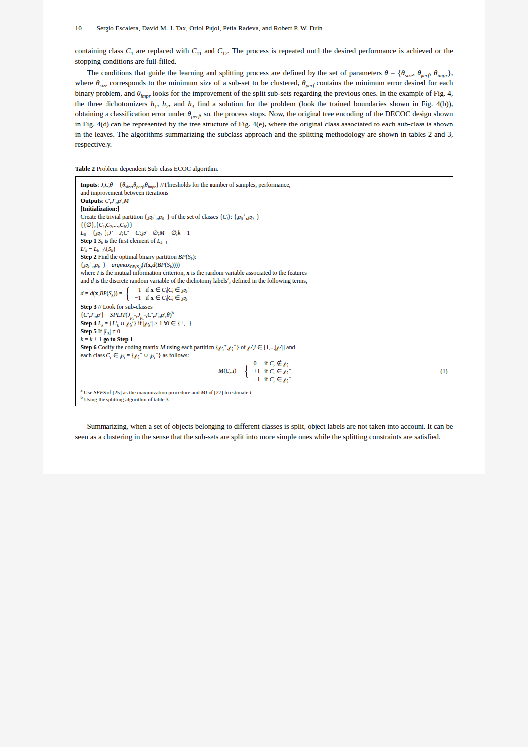10 Sergio Escalera, David M. J. Tax, Oriol Pujol, Petia Radeva, and Robert P. W. Duin
containing class C1 are replaced with C11 and C12. The process is repeated until the desired performance is achieved or the stopping conditions are full-filled.
The conditions that guide the learning and splitting process are defined by the set of parameters θ = {θsize, θperf, θimpr}, where θsize corresponds to the minimum size of a sub-set to be clustered, θperf contains the minimum error desired for each binary problem, and θimpr looks for the improvement of the split sub-sets regarding the previous ones. In the example of Fig. 4, the three dichotomizers h1, h2, and h3 find a solution for the problem (look the trained boundaries shown in Fig. 4(b)), obtaining a classification error under θperf, so, the process stops. Now, the original tree encoding of the DECOC design shown in Fig. 4(d) can be represented by the tree structure of Fig. 4(e), where the original class associated to each sub-class is shown in the leaves. The algorithms summarizing the subclass approach and the splitting methodology are shown in tables 2 and 3, respectively.
Table 2 Problem-dependent Sub-class ECOC algorithm.
Inputs: J,C,θ = {θsize,θperf,θimpr} //Thresholds for the number of samples, performance,
and improvement between iterations
Outputs: C′,J′,℘′,M
[Initialization:]
Create the trivial partition {℘0+,℘0−} of the set of classes {Ci}: {℘0+,℘0−} =
{{∅},{C1,C2,...,CN}}
L0 = {℘0−};J′ = J;C′ = C;℘′ = ∅;M = ∅;k = 1
Step 1 Sk is the first element of Lk−1
L′k = Lk−1\{Sk}
Step 2 Find the optimal binary partition BP(Sk):
{℘k+,℘k−} = argmaxBP(Sk)(I(x,d(BP(Sk))))
where I is the mutual information criterion, x is the random variable associated to the features
and d is the discrete random variable of the dichotomy labelsa, defined in the following terms,
d = d(x,BP(Sk)) = { 1 if x ∈ Ci|Ci ∈ ℘k+ −1 if x ∈ Ci|Ci ∈ ℘k−
Step 3 // Look for sub-classes
{C′,J′,℘′} = SPLIT(Jpk+,Jpk−,C′,J′,℘′,θ)b
Step 4 Lk = {L′k ∪ ℘ki} if |℘ki| > 1 ∀i ∈ {+,−}
Step 5 If |Lk| ≠ 0
k = k + 1 go to Step 1
Step 6 Codify the coding matrix M using each partition {℘i+,℘i−} of ℘′,i ∈ [1,..,|℘′|] and
each class Cr ∈ ℘i = {℘i+ ∪ ℘i−} as follows:
M(Cr,i) = { 0 if Cr ∉ ℘i +1 if Cr ∈ ℘i+ −1 if Cr ∈ ℘i−
(1)
a Use SFFS of [25] as the maximization procedure and MI of [27] to estimate I
b Using the splitting algorithm of table 3.
Summarizing, when a set of objects belonging to different classes is split, object labels are not taken into account. It can be seen as a clustering in the sense that the sub-sets are split into more simple ones while the splitting constraints are satisfied.